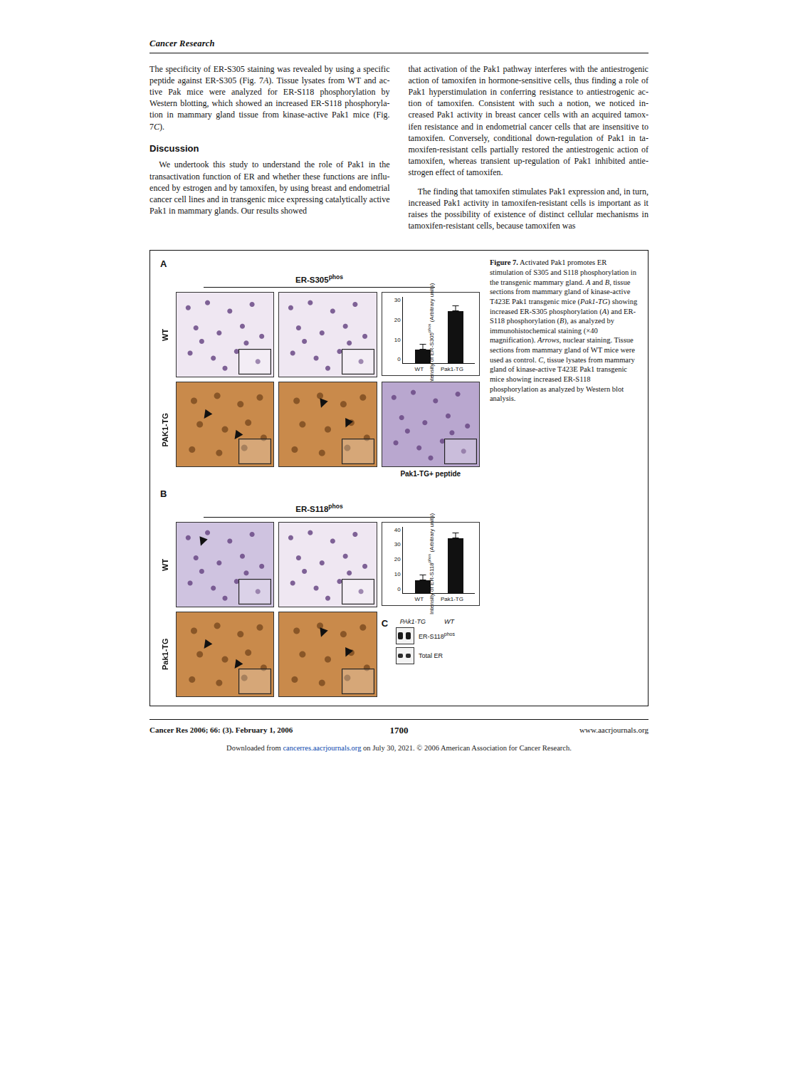Cancer Research
The specificity of ER-S305 staining was revealed by using a specific peptide against ER-S305 (Fig. 7A). Tissue lysates from WT and active Pak mice were analyzed for ER-S118 phosphorylation by Western blotting, which showed an increased ER-S118 phosphorylation in mammary gland tissue from kinase-active Pak1 mice (Fig. 7C).
Discussion
We undertook this study to understand the role of Pak1 in the transactivation function of ER and whether these functions are influenced by estrogen and by tamoxifen, by using breast and endometrial cancer cell lines and in transgenic mice expressing catalytically active Pak1 in mammary glands. Our results showed
that activation of the Pak1 pathway interferes with the antiestrogenic action of tamoxifen in hormone-sensitive cells, thus finding a role of Pak1 hyperstimulation in conferring resistance to antiestrogenic action of tamoxifen. Consistent with such a notion, we noticed increased Pak1 activity in breast cancer cells with an acquired tamoxifen resistance and in endometrial cancer cells that are insensitive to tamoxifen. Conversely, conditional down-regulation of Pak1 in tamoxifen-resistant cells partially restored the antiestrogenic action of tamoxifen, whereas transient up-regulation of Pak1 inhibited antiestrogen effect of tamoxifen.
The finding that tamoxifen stimulates Pak1 expression and, in turn, increased Pak1 activity in tamoxifen-resistant cells is important as it raises the possibility of existence of distinct cellular mechanisms in tamoxifen-resistant cells, because tamoxifen was
A
ER-S305phos
WT
Intensity of ER-S305phos (Arbitrary units)
3020100
WT Pak1-TG
PAK1-TG
Pak1-TG+ peptide
B
ER-S118phos
WT
Intensity of ER-S118phos (Arbitrary units)
403020100
WT Pak1-TG
Pak1-TG
C
PAk1-TG WT
ER-S118phos
Total ER
Figure 7. Activated Pak1 promotes ER stimulation of S305 and S118 phosphorylation in the transgenic mammary gland. A and B, tissue sections from mammary gland of kinase-active T423E Pak1 transgenic mice (Pak1-TG) showing increased ER-S305 phosphorylation (A) and ER-S118 phosphorylation (B), as analyzed by immunohistochemical staining (×40 magnification). Arrows, nuclear staining. Tissue sections from mammary gland of WT mice were used as control. C, tissue lysates from mammary gland of kinase-active T423E Pak1 transgenic mice showing increased ER-S118 phosphorylation as analyzed by Western blot analysis.
Cancer Res 2006; 66: (3). February 1, 2006
1700
www.aacrjournals.org
Downloaded from cancerres.aacrjournals.org on July 30, 2021. © 2006 American Association for Cancer Research.